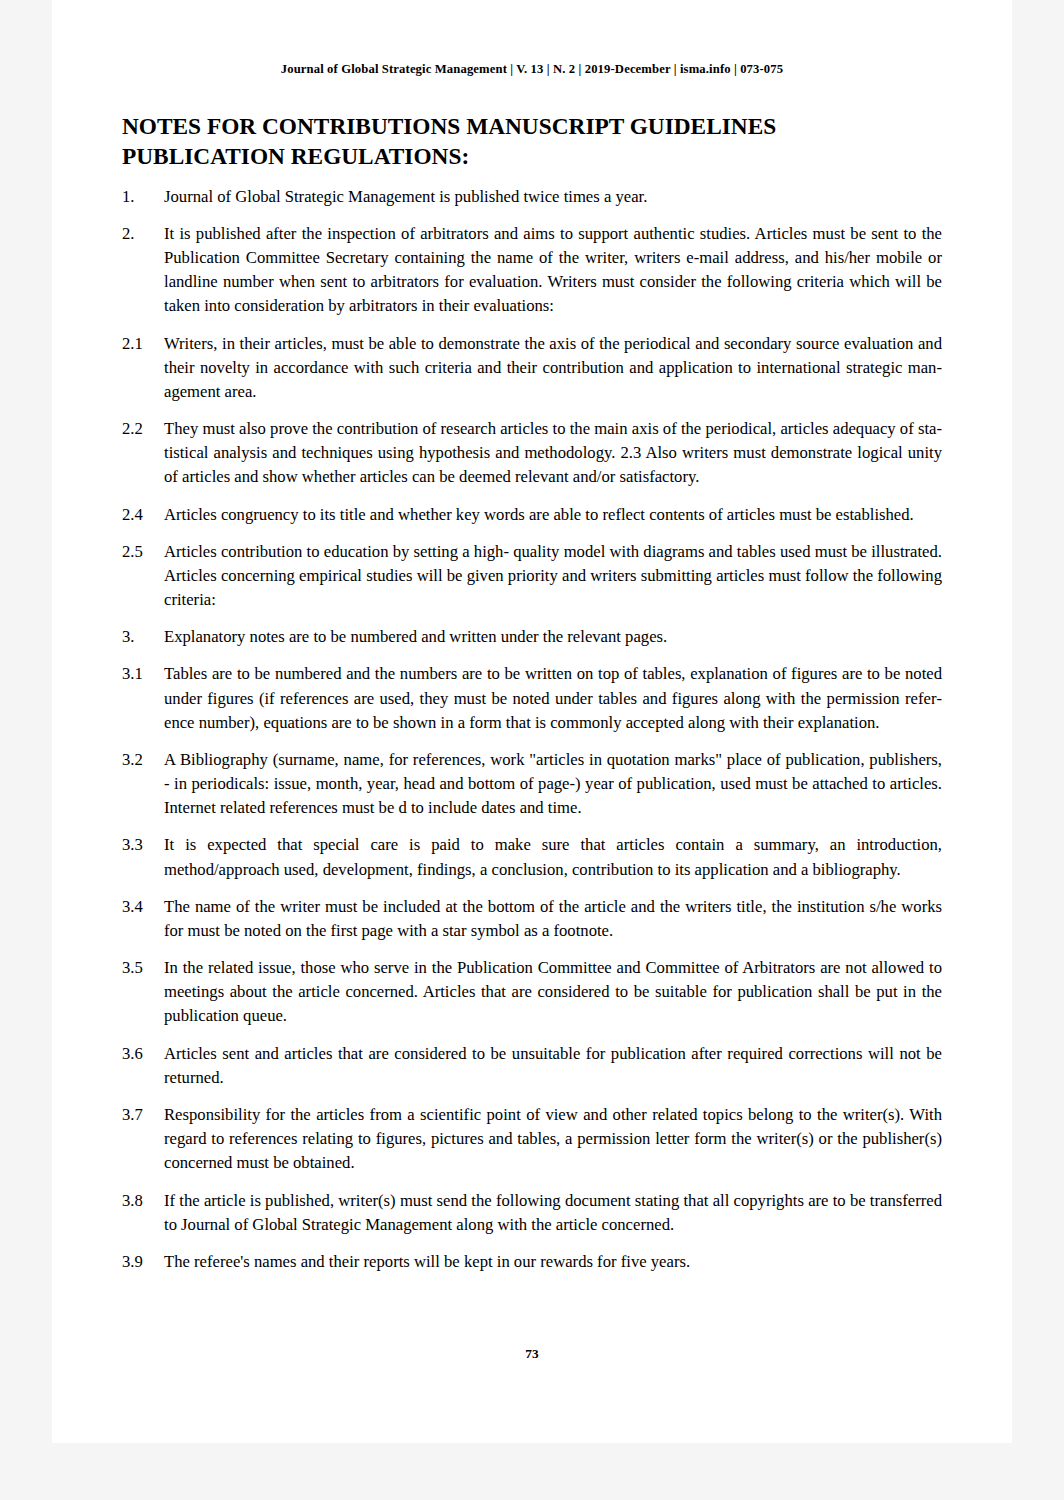Journal of Global Strategic Management | V. 13 | N. 2 | 2019-December | isma.info | 073-075
Notes for Contributions Manuscript Guidelines Publication Regulations:
1.
Journal of Global Strategic Management is published twice times a year.
2.
It is published after the inspection of arbitrators and aims to support authentic studies. Articles must be sent to the Publication Committee Secretary containing the name of the writer, writers e-mail address, and his/her mobile or landline number when sent to arbitrators for evaluation. Writers must consider the following criteria which will be taken into consideration by arbitrators in their evaluations:
2.1
Writers, in their articles, must be able to demonstrate the axis of the periodical and secondary source evaluation and their novelty in accordance with such criteria and their contribution and application to international strategic management area.
2.2
They must also prove the contribution of research articles to the main axis of the periodical, articles adequacy of statistical analysis and techniques using hypothesis and methodology. 2.3 Also writers must demonstrate logical unity of articles and show whether articles can be deemed relevant and/or satisfactory.
2.4
Articles congruency to its title and whether key words are able to reflect contents of articles must be established.
2.5
Articles contribution to education by setting a high- quality model with diagrams and tables used must be illustrated. Articles concerning empirical studies will be given priority and writers submitting articles must follow the following criteria:
3.
Explanatory notes are to be numbered and written under the relevant pages.
3.1
Tables are to be numbered and the numbers are to be written on top of tables, explanation of figures are to be noted under figures (if references are used, they must be noted under tables and figures along with the permission reference number), equations are to be shown in a form that is commonly accepted along with their explanation.
3.2
A Bibliography (surname, name, for references, work "articles in quotation marks" place of publication, publishers, - in periodicals: issue, month, year, head and bottom of page-) year of publication, used must be attached to articles. Internet related references must be d to include dates and time.
3.3
It is expected that special care is paid to make sure that articles contain a summary, an introduction, method/approach used, development, findings, a conclusion, contribution to its application and a bibliography.
3.4
The name of the writer must be included at the bottom of the article and the writers title, the institution s/he works for must be noted on the first page with a star symbol as a footnote.
3.5
In the related issue, those who serve in the Publication Committee and Committee of Arbitrators are not allowed to meetings about the article concerned. Articles that are considered to be suitable for publication shall be put in the publication queue.
3.6
Articles sent and articles that are considered to be unsuitable for publication after required corrections will not be returned.
3.7
Responsibility for the articles from a scientific point of view and other related topics belong to the writer(s). With regard to references relating to figures, pictures and tables, a permission letter form the writer(s) or the publisher(s) concerned must be obtained.
3.8
If the article is published, writer(s) must send the following document stating that all copyrights are to be transferred to Journal of Global Strategic Management along with the article concerned.
3.9
The referee's names and their reports will be kept in our rewards for five years.
73